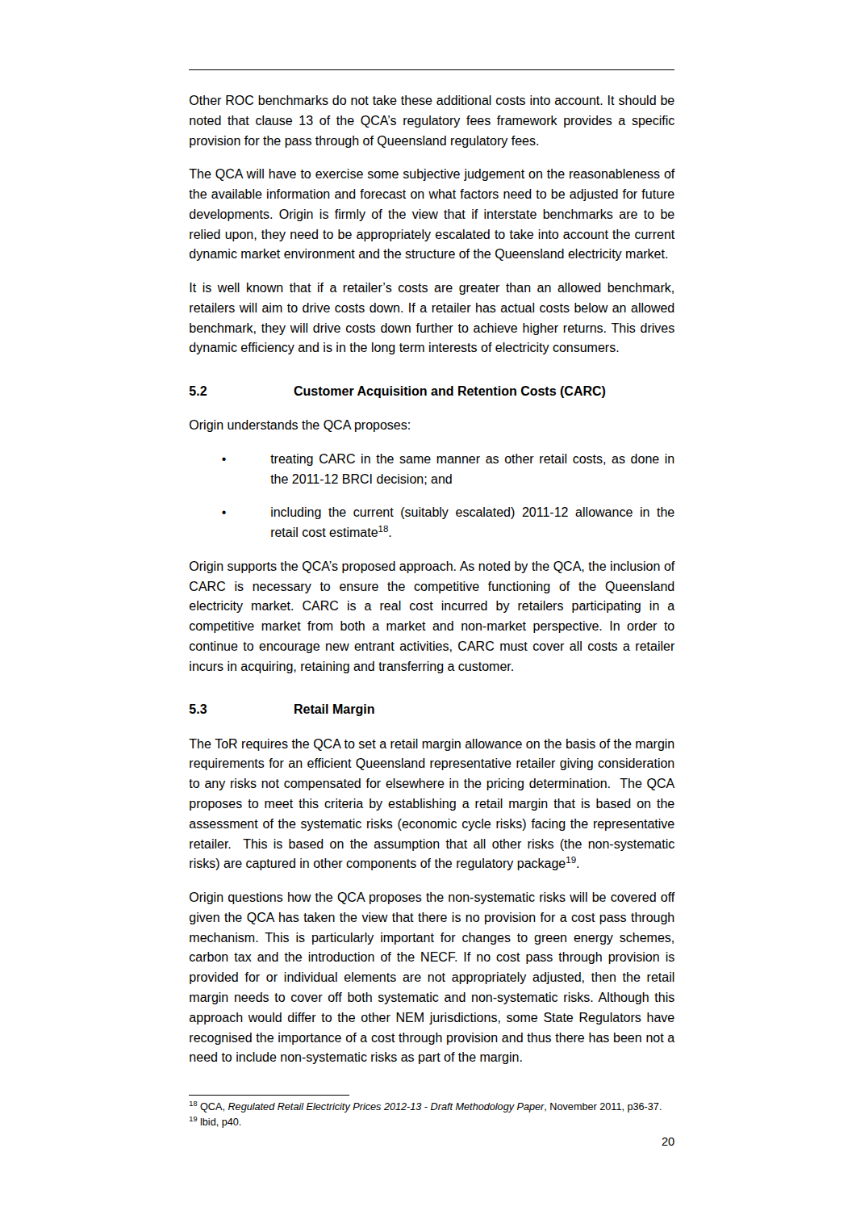Other ROC benchmarks do not take these additional costs into account. It should be noted that clause 13 of the QCA’s regulatory fees framework provides a specific provision for the pass through of Queensland regulatory fees.
The QCA will have to exercise some subjective judgement on the reasonableness of the available information and forecast on what factors need to be adjusted for future developments. Origin is firmly of the view that if interstate benchmarks are to be relied upon, they need to be appropriately escalated to take into account the current dynamic market environment and the structure of the Queensland electricity market.
It is well known that if a retailer’s costs are greater than an allowed benchmark, retailers will aim to drive costs down. If a retailer has actual costs below an allowed benchmark, they will drive costs down further to achieve higher returns. This drives dynamic efficiency and is in the long term interests of electricity consumers.
5.2 Customer Acquisition and Retention Costs (CARC)
Origin understands the QCA proposes:
treating CARC in the same manner as other retail costs, as done in the 2011-12 BRCI decision; and
including the current (suitably escalated) 2011-12 allowance in the retail cost estimate18.
Origin supports the QCA’s proposed approach. As noted by the QCA, the inclusion of CARC is necessary to ensure the competitive functioning of the Queensland electricity market. CARC is a real cost incurred by retailers participating in a competitive market from both a market and non-market perspective. In order to continue to encourage new entrant activities, CARC must cover all costs a retailer incurs in acquiring, retaining and transferring a customer.
5.3 Retail Margin
The ToR requires the QCA to set a retail margin allowance on the basis of the margin requirements for an efficient Queensland representative retailer giving consideration to any risks not compensated for elsewhere in the pricing determination. The QCA proposes to meet this criteria by establishing a retail margin that is based on the assessment of the systematic risks (economic cycle risks) facing the representative retailer. This is based on the assumption that all other risks (the non-systematic risks) are captured in other components of the regulatory package19.
Origin questions how the QCA proposes the non-systematic risks will be covered off given the QCA has taken the view that there is no provision for a cost pass through mechanism. This is particularly important for changes to green energy schemes, carbon tax and the introduction of the NECF. If no cost pass through provision is provided for or individual elements are not appropriately adjusted, then the retail margin needs to cover off both systematic and non-systematic risks. Although this approach would differ to the other NEM jurisdictions, some State Regulators have recognised the importance of a cost through provision and thus there has been not a need to include non-systematic risks as part of the margin.
18 QCA, Regulated Retail Electricity Prices 2012-13 - Draft Methodology Paper, November 2011, p36-37.
19 lbid, p40.
20